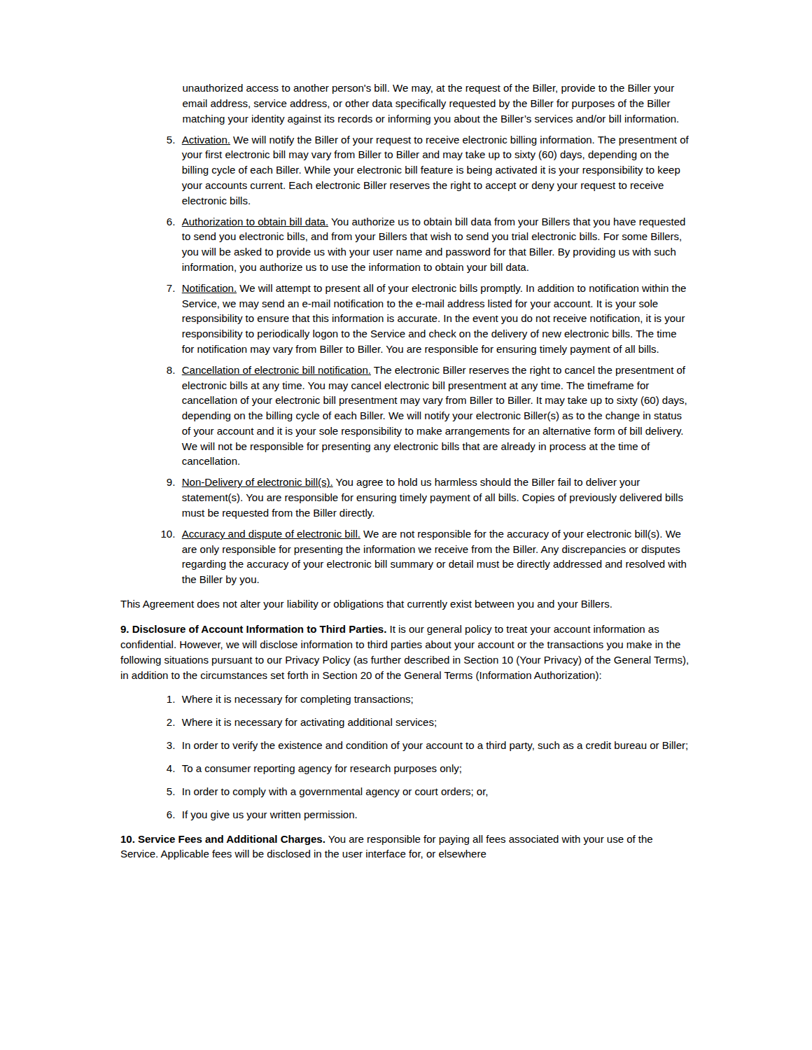unauthorized access to another person's bill. We may, at the request of the Biller, provide to the Biller your email address, service address, or other data specifically requested by the Biller for purposes of the Biller matching your identity against its records or informing you about the Biller’s services and/or bill information.
Activation. We will notify the Biller of your request to receive electronic billing information. The presentment of your first electronic bill may vary from Biller to Biller and may take up to sixty (60) days, depending on the billing cycle of each Biller. While your electronic bill feature is being activated it is your responsibility to keep your accounts current. Each electronic Biller reserves the right to accept or deny your request to receive electronic bills.
Authorization to obtain bill data. You authorize us to obtain bill data from your Billers that you have requested to send you electronic bills, and from your Billers that wish to send you trial electronic bills. For some Billers, you will be asked to provide us with your user name and password for that Biller. By providing us with such information, you authorize us to use the information to obtain your bill data.
Notification. We will attempt to present all of your electronic bills promptly. In addition to notification within the Service, we may send an e-mail notification to the e-mail address listed for your account. It is your sole responsibility to ensure that this information is accurate. In the event you do not receive notification, it is your responsibility to periodically logon to the Service and check on the delivery of new electronic bills. The time for notification may vary from Biller to Biller. You are responsible for ensuring timely payment of all bills.
Cancellation of electronic bill notification. The electronic Biller reserves the right to cancel the presentment of electronic bills at any time. You may cancel electronic bill presentment at any time. The timeframe for cancellation of your electronic bill presentment may vary from Biller to Biller. It may take up to sixty (60) days, depending on the billing cycle of each Biller. We will notify your electronic Biller(s) as to the change in status of your account and it is your sole responsibility to make arrangements for an alternative form of bill delivery. We will not be responsible for presenting any electronic bills that are already in process at the time of cancellation.
Non-Delivery of electronic bill(s). You agree to hold us harmless should the Biller fail to deliver your statement(s). You are responsible for ensuring timely payment of all bills. Copies of previously delivered bills must be requested from the Biller directly.
Accuracy and dispute of electronic bill. We are not responsible for the accuracy of your electronic bill(s). We are only responsible for presenting the information we receive from the Biller. Any discrepancies or disputes regarding the accuracy of your electronic bill summary or detail must be directly addressed and resolved with the Biller by you.
This Agreement does not alter your liability or obligations that currently exist between you and your Billers.
9. Disclosure of Account Information to Third Parties.
It is our general policy to treat your account information as confidential. However, we will disclose information to third parties about your account or the transactions you make in the following situations pursuant to our Privacy Policy (as further described in Section 10 (Your Privacy) of the General Terms), in addition to the circumstances set forth in Section 20 of the General Terms (Information Authorization):
Where it is necessary for completing transactions;
Where it is necessary for activating additional services;
In order to verify the existence and condition of your account to a third party, such as a credit bureau or Biller;
To a consumer reporting agency for research purposes only;
In order to comply with a governmental agency or court orders; or,
If you give us your written permission.
10. Service Fees and Additional Charges.
You are responsible for paying all fees associated with your use of the Service. Applicable fees will be disclosed in the user interface for, or elsewhere